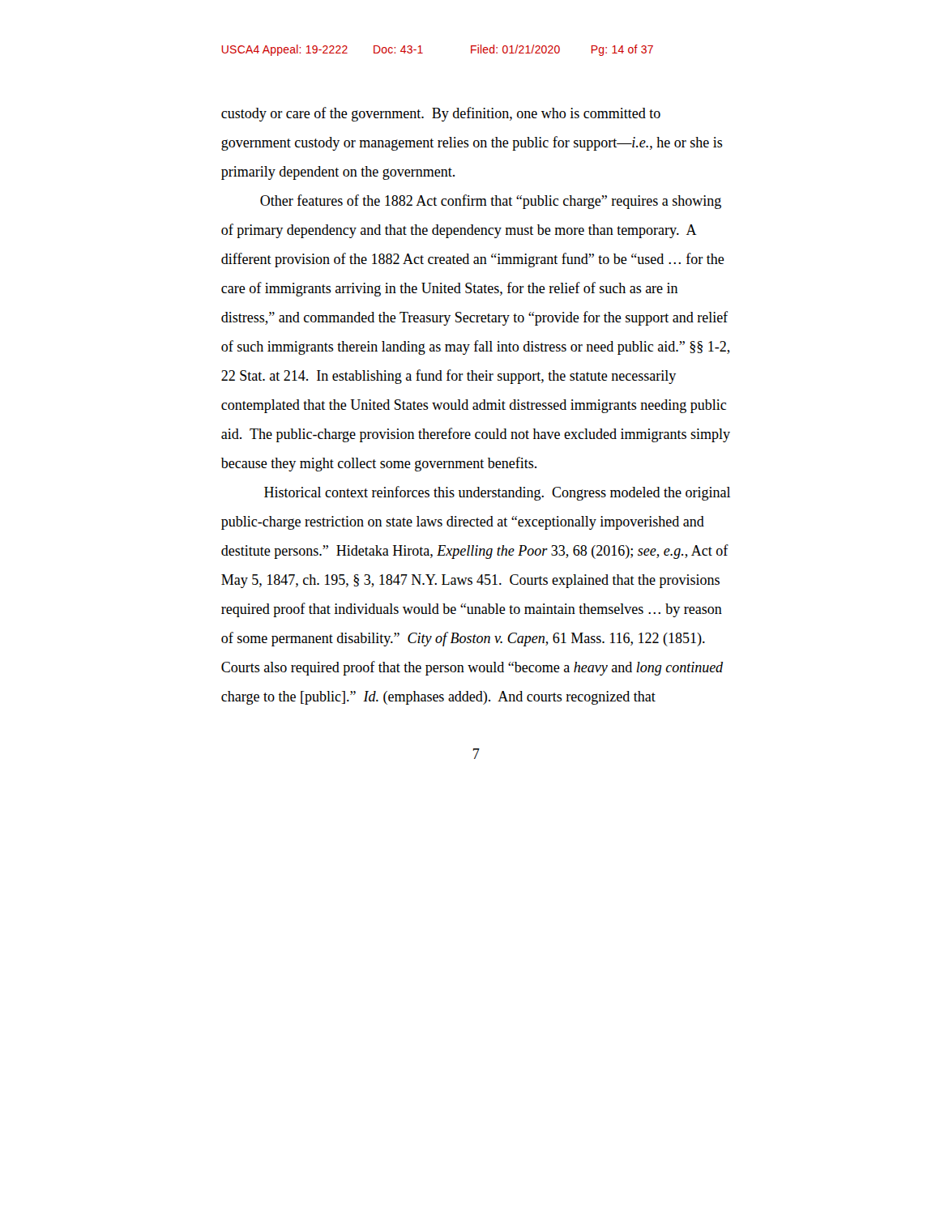USCA4 Appeal: 19-2222 Doc: 43-1 Filed: 01/21/2020 Pg: 14 of 37
custody or care of the government. By definition, one who is committed to government custody or management relies on the public for support—i.e., he or she is primarily dependent on the government.
Other features of the 1882 Act confirm that “public charge” requires a showing of primary dependency and that the dependency must be more than temporary. A different provision of the 1882 Act created an “immigrant fund” to be “used … for the care of immigrants arriving in the United States, for the relief of such as are in distress,” and commanded the Treasury Secretary to “provide for the support and relief of such immigrants therein landing as may fall into distress or need public aid.” §§ 1-2, 22 Stat. at 214. In establishing a fund for their support, the statute necessarily contemplated that the United States would admit distressed immigrants needing public aid. The public-charge provision therefore could not have excluded immigrants simply because they might collect some government benefits.
Historical context reinforces this understanding. Congress modeled the original public-charge restriction on state laws directed at “exceptionally impoverished and destitute persons.” Hidetaka Hirota, Expelling the Poor 33, 68 (2016); see, e.g., Act of May 5, 1847, ch. 195, § 3, 1847 N.Y. Laws 451. Courts explained that the provisions required proof that individuals would be “unable to maintain themselves … by reason of some permanent disability.” City of Boston v. Capen, 61 Mass. 116, 122 (1851). Courts also required proof that the person would “become a heavy and long continued charge to the [public].” Id. (emphases added). And courts recognized that
7